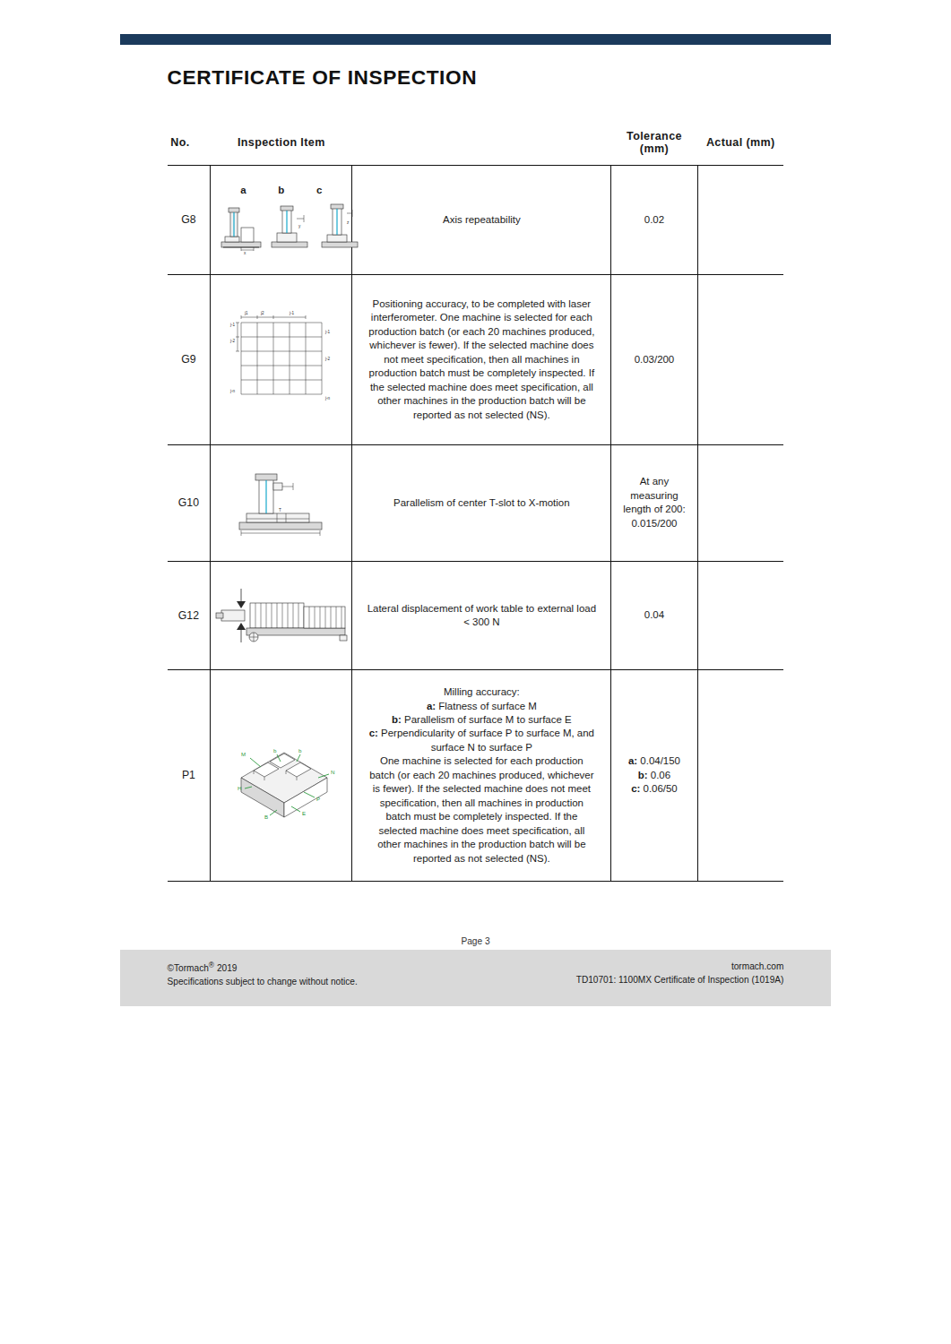CERTIFICATE OF INSPECTION
| No. | Inspection Item | | Tolerance (mm) | Actual (mm) |
| --- | --- | --- | --- | --- |
| G8 | a b c x y z | Axis repeatability | 0.02 | |
| G9 | j1 j2 j-1 j-1 j-2 j-n j-1 j-2 j-n | Positioning accuracy, to be completed with laser interferometer. One machine is selected for each production batch (or each 20 machines produced, whichever is fewer). If the selected machine does not meet specification, then all machines in production batch must be completely inspected. If the selected machine does meet specification, all other machines in the production batch will be reported as not selected (NS). | 0.03/200 | |
| G10 | T | Parallelism of center T-slot to X-motion | At any measuring length of 200: 0.015/200 | |
| G12 | | Lateral displacement of work table to external load < 300 N | 0.04 | |
| P1 | M b b N P E H B | Milling accuracy: a: Flatness of surface M b: Parallelism of surface M to surface E c: Perpendicularity of surface P to surface M, and surface N to surface P One machine is selected for each production batch (or each 20 machines produced, whichever is fewer). If the selected machine does not meet specification, then all machines in production batch must be completely inspected. If the selected machine does meet specification, all other machines in the production batch will be reported as not selected (NS). | a: 0.04/150 b: 0.06 c: 0.06/50 | |
Page 3
©Tormach® 2019
Specifications subject to change without notice.
tormach.com
TD10701: 1100MX Certificate of Inspection (1019A)